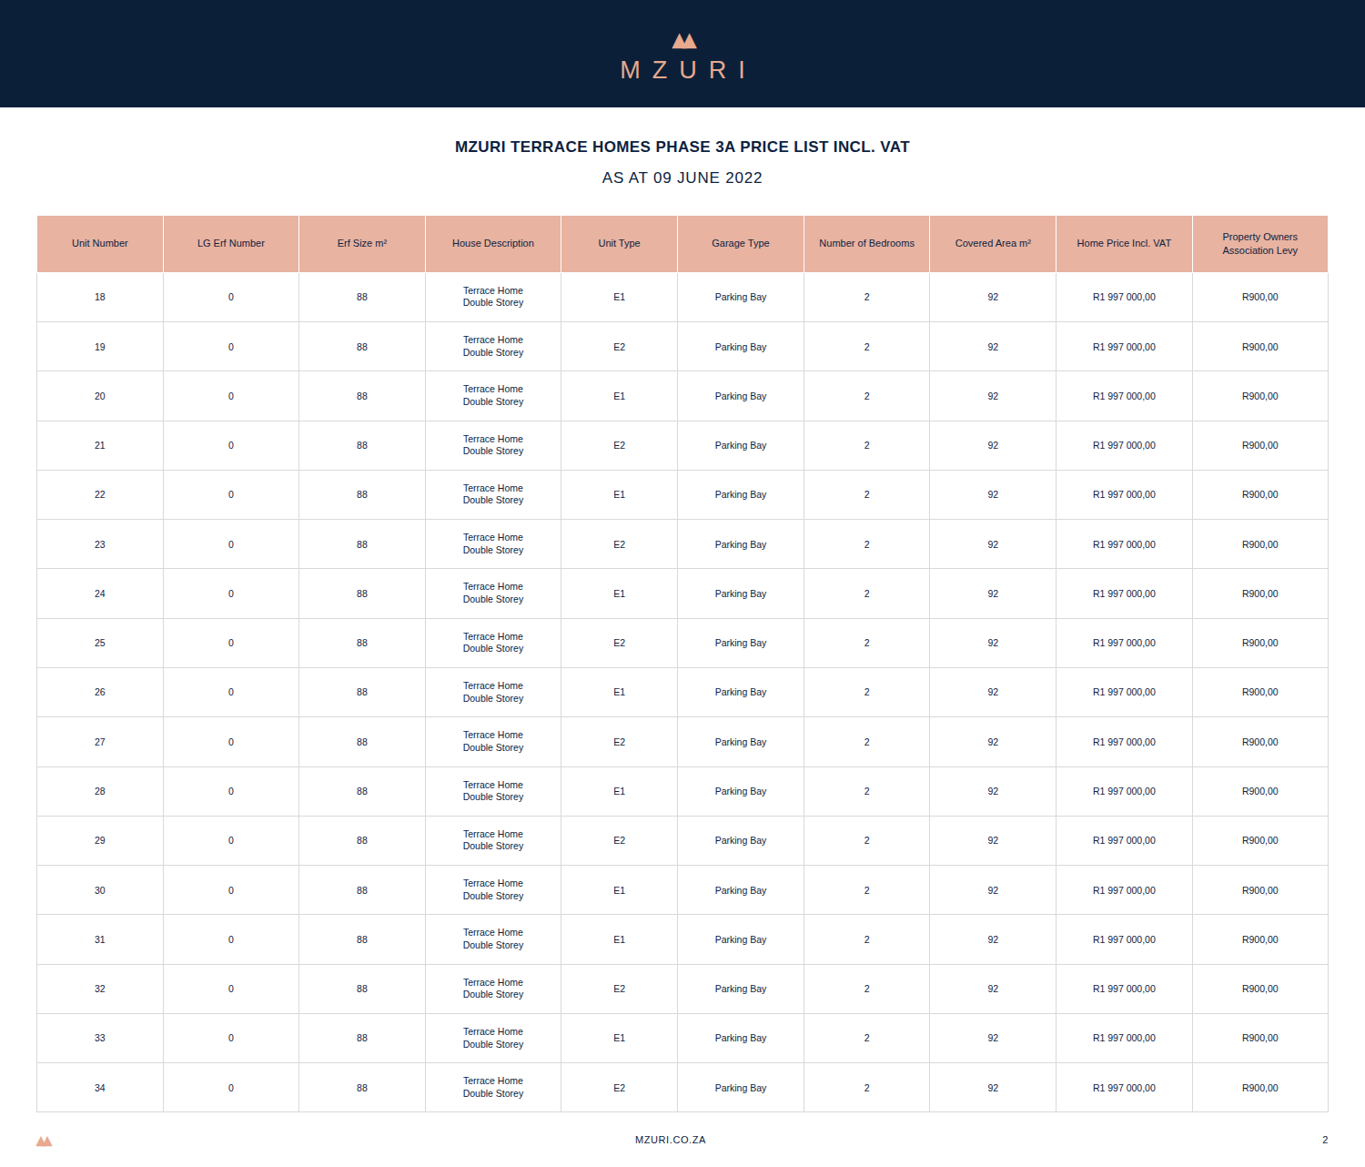▴▴ MZURI
MZURI TERRACE HOMES PHASE 3A PRICE LIST INCL. VAT
AS AT 09 JUNE 2022
| Unit Number | LG Erf Number | Erf Size m² | House Description | Unit Type | Garage Type | Number of Bedrooms | Covered Area m² | Home Price Incl. VAT | Property Owners Association Levy |
| --- | --- | --- | --- | --- | --- | --- | --- | --- | --- |
| 18 | 0 | 88 | Terrace Home Double Storey | E1 | Parking Bay | 2 | 92 | R1 997 000,00 | R900,00 |
| 19 | 0 | 88 | Terrace Home Double Storey | E2 | Parking Bay | 2 | 92 | R1 997 000,00 | R900,00 |
| 20 | 0 | 88 | Terrace Home Double Storey | E1 | Parking Bay | 2 | 92 | R1 997 000,00 | R900,00 |
| 21 | 0 | 88 | Terrace Home Double Storey | E2 | Parking Bay | 2 | 92 | R1 997 000,00 | R900,00 |
| 22 | 0 | 88 | Terrace Home Double Storey | E1 | Parking Bay | 2 | 92 | R1 997 000,00 | R900,00 |
| 23 | 0 | 88 | Terrace Home Double Storey | E2 | Parking Bay | 2 | 92 | R1 997 000,00 | R900,00 |
| 24 | 0 | 88 | Terrace Home Double Storey | E1 | Parking Bay | 2 | 92 | R1 997 000,00 | R900,00 |
| 25 | 0 | 88 | Terrace Home Double Storey | E2 | Parking Bay | 2 | 92 | R1 997 000,00 | R900,00 |
| 26 | 0 | 88 | Terrace Home Double Storey | E1 | Parking Bay | 2 | 92 | R1 997 000,00 | R900,00 |
| 27 | 0 | 88 | Terrace Home Double Storey | E2 | Parking Bay | 2 | 92 | R1 997 000,00 | R900,00 |
| 28 | 0 | 88 | Terrace Home Double Storey | E1 | Parking Bay | 2 | 92 | R1 997 000,00 | R900,00 |
| 29 | 0 | 88 | Terrace Home Double Storey | E2 | Parking Bay | 2 | 92 | R1 997 000,00 | R900,00 |
| 30 | 0 | 88 | Terrace Home Double Storey | E1 | Parking Bay | 2 | 92 | R1 997 000,00 | R900,00 |
| 31 | 0 | 88 | Terrace Home Double Storey | E1 | Parking Bay | 2 | 92 | R1 997 000,00 | R900,00 |
| 32 | 0 | 88 | Terrace Home Double Storey | E2 | Parking Bay | 2 | 92 | R1 997 000,00 | R900,00 |
| 33 | 0 | 88 | Terrace Home Double Storey | E1 | Parking Bay | 2 | 92 | R1 997 000,00 | R900,00 |
| 34 | 0 | 88 | Terrace Home Double Storey | E2 | Parking Bay | 2 | 92 | R1 997 000,00 | R900,00 |
▴▴
MZURI.CO.ZA
2